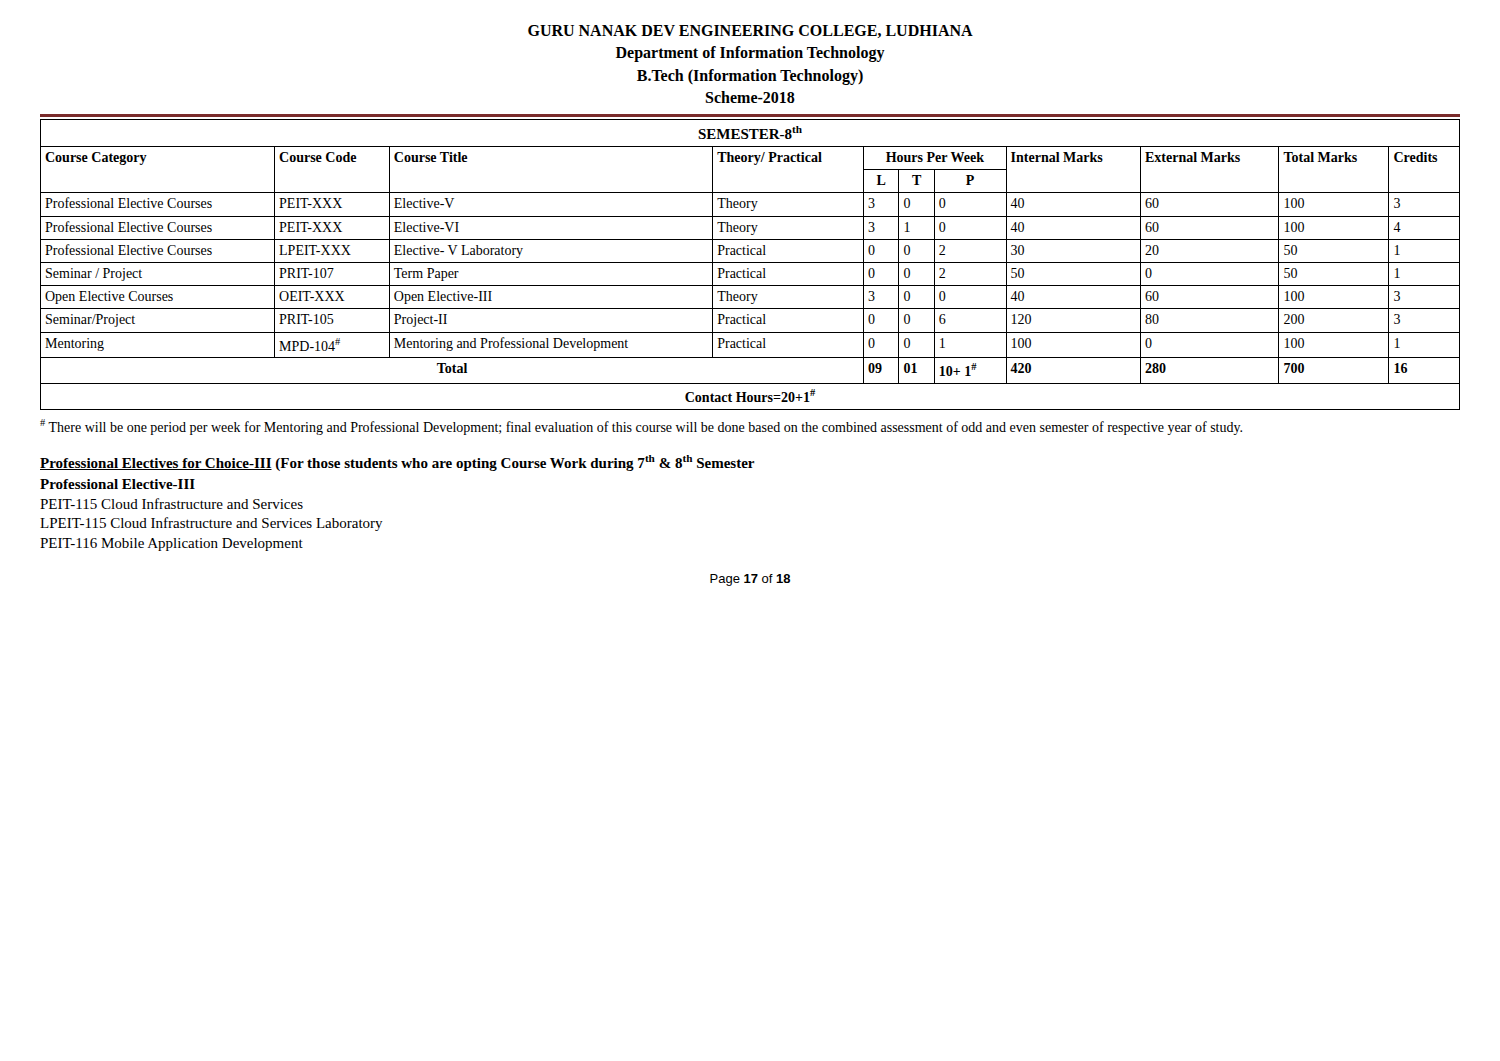GURU NANAK DEV ENGINEERING COLLEGE, LUDHIANA
Department of Information Technology
B.Tech (Information Technology)
Scheme-2018
| SEMESTER-8 th |
| Course Category | Course Code | Course Title | Theory/ Practical | Hours Per Week | Internal Marks | External Marks | Total Marks | Credits |
| L | T | P |
| Professional Elective Courses | PEIT-XXX | Elective-V | Theory | 3 | 0 | 0 | 40 | 60 | 100 | 3 |
| Professional Elective Courses | PEIT-XXX | Elective-VI | Theory | 3 | 1 | 0 | 40 | 60 | 100 | 4 |
| Professional Elective Courses | LPEIT-XXX | Elective- V Laboratory | Practical | 0 | 0 | 2 | 30 | 20 | 50 | 1 |
| Seminar / Project | PRIT-107 | Term Paper | Practical | 0 | 0 | 2 | 50 | 0 | 50 | 1 |
| Open Elective Courses | OEIT-XXX | Open Elective-III | Theory | 3 | 0 | 0 | 40 | 60 | 100 | 3 |
| Seminar/Project | PRIT-105 | Project-II | Practical | 0 | 0 | 6 | 120 | 80 | 200 | 3 |
| Mentoring | MPD-104 # | Mentoring and Professional Development | Practical | 0 | 0 | 1 | 100 | 0 | 100 | 1 |
| Total | 09 | 01 | 10+ 1 # | 420 | 280 | 700 | 16 |
| Contact Hours=20+1 # |
# There will be one period per week for Mentoring and Professional Development; final evaluation of this course will be done based on the combined assessment of odd and even semester of respective year of study.
Professional Electives for Choice-III
(For those students who are opting Course Work during 7th & 8th Semester
Professional Elective-III
PEIT-115 Cloud Infrastructure and Services
LPEIT-115 Cloud Infrastructure and Services Laboratory
PEIT-116 Mobile Application Development
Page 17 of 18